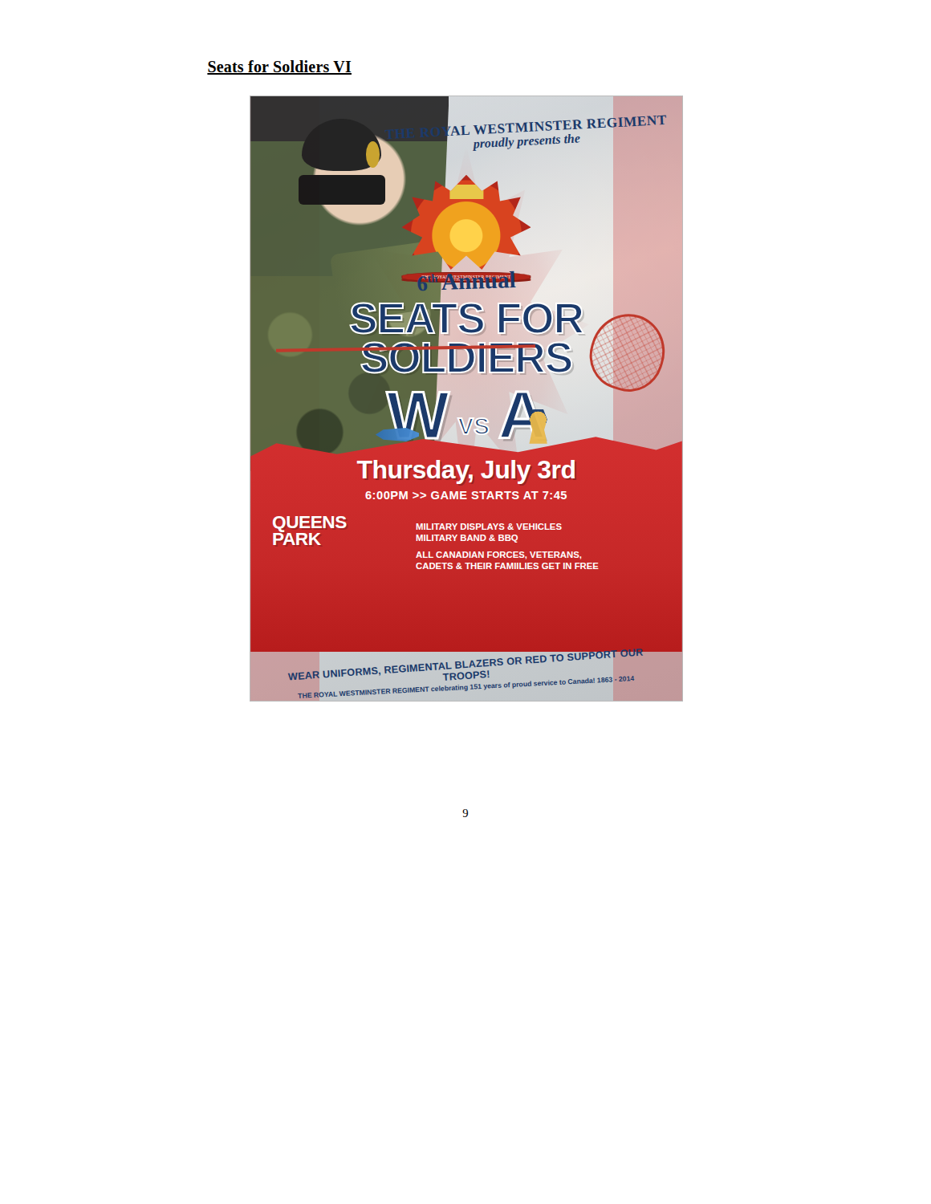Seats for Soldiers VI
THE ROYAL WESTMINSTER REGIMENT
proudly presents the
PRO FIDE ET PATRIA
THE ROYAL WESTMINSTER REGIMENT
6th Annual
SEATS FOR
SOLDIERS
W
VS
A
Thursday, July 3rd
6:00PM >> GAME STARTS AT 7:45
QUEENS
PARK
MILITARY DISPLAYS & VEHICLES
MILITARY BAND & BBQ
ALL CANADIAN FORCES, VETERANS,
CADETS & THEIR FAMIILIES GET IN FREE
WEAR UNIFORMS, REGIMENTAL BLAZERS OR RED TO SUPPORT OUR TROOPS!
THE ROYAL WESTMINSTER REGIMENT celebrating 151 years of proud service to Canada! 1863 - 2014
9